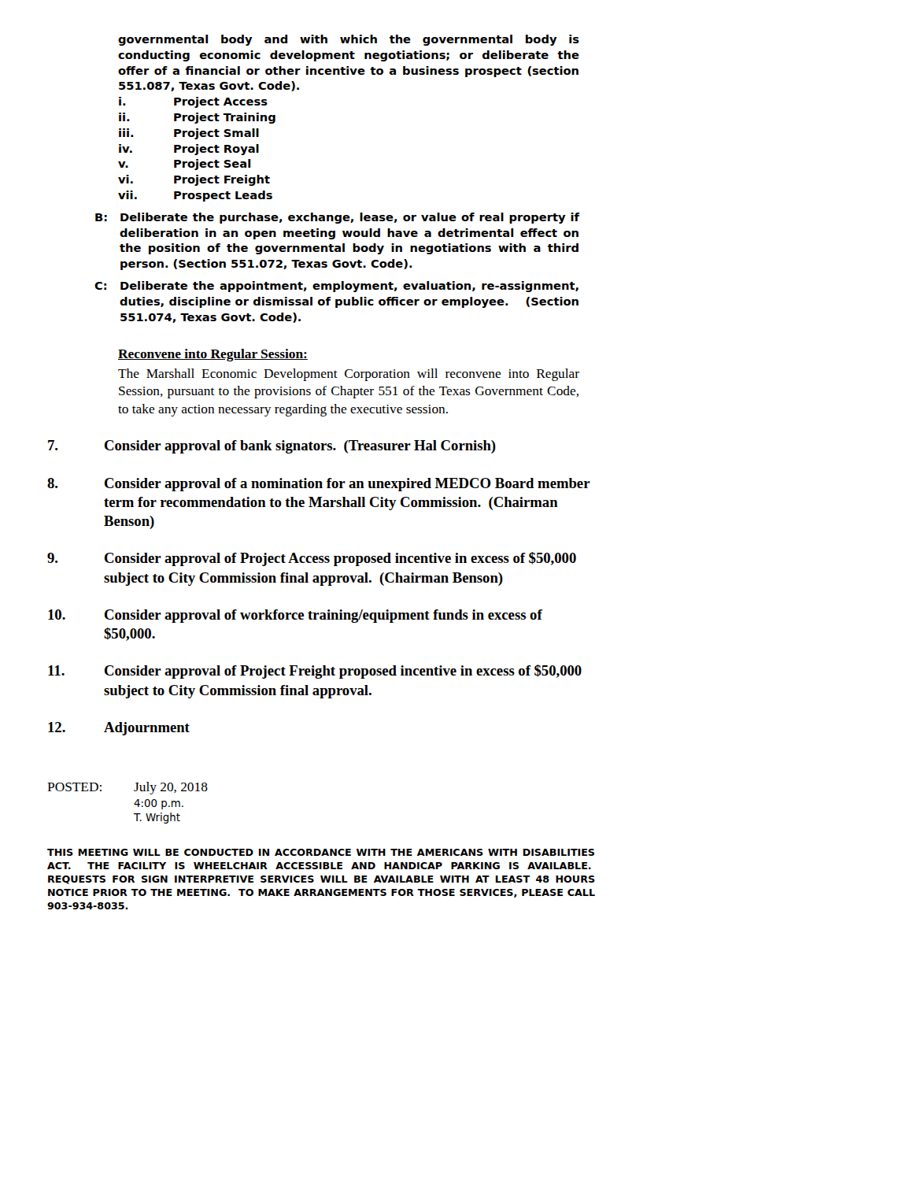governmental body and with which the governmental body is conducting economic development negotiations; or deliberate the offer of a financial or other incentive to a business prospect (section 551.087, Texas Govt. Code).
| i. | Project Access |
| ii. | Project Training |
| iii. | Project Small |
| iv. | Project Royal |
| v. | Project Seal |
| vi. | Project Freight |
| vii. | Prospect Leads |
| B: | Deliberate the purchase, exchange, lease, or value of real property if deliberation in an open meeting would have a detrimental effect on the position of the governmental body in negotiations with a third person. (Section 551.072, Texas Govt. Code). |
| C: | Deliberate the appointment, employment, evaluation, re-assignment, duties, discipline or dismissal of public officer or employee. (Section 551.074, Texas Govt. Code). |
Reconvene into Regular Session:
The Marshall Economic Development Corporation will reconvene into Regular Session, pursuant to the provisions of Chapter 551 of the Texas Government Code, to take any action necessary regarding the executive session.
| 7. | Consider approval of bank signators. (Treasurer Hal Cornish) |
| 8. | Consider approval of a nomination for an unexpired MEDCO Board member term for recommendation to the Marshall City Commission. (Chairman Benson) |
| 9. | Consider approval of Project Access proposed incentive in excess of $50,000 subject to City Commission final approval. (Chairman Benson) |
| 10. | Consider approval of workforce training/equipment funds in excess of $50,000. |
| 11. | Consider approval of Project Freight proposed incentive in excess of $50,000 subject to City Commission final approval. |
| 12. | Adjournment |
| POSTED: | July 20, 2018 |
| | 4:00 p.m. |
| | T. Wright |
THIS MEETING WILL BE CONDUCTED IN ACCORDANCE WITH THE AMERICANS WITH DISABILITIES ACT. THE FACILITY IS WHEELCHAIR ACCESSIBLE AND HANDICAP PARKING IS AVAILABLE. REQUESTS FOR SIGN INTERPRETIVE SERVICES WILL BE AVAILABLE WITH AT LEAST 48 HOURS NOTICE PRIOR TO THE MEETING. TO MAKE ARRANGEMENTS FOR THOSE SERVICES, PLEASE CALL 903-934-8035.